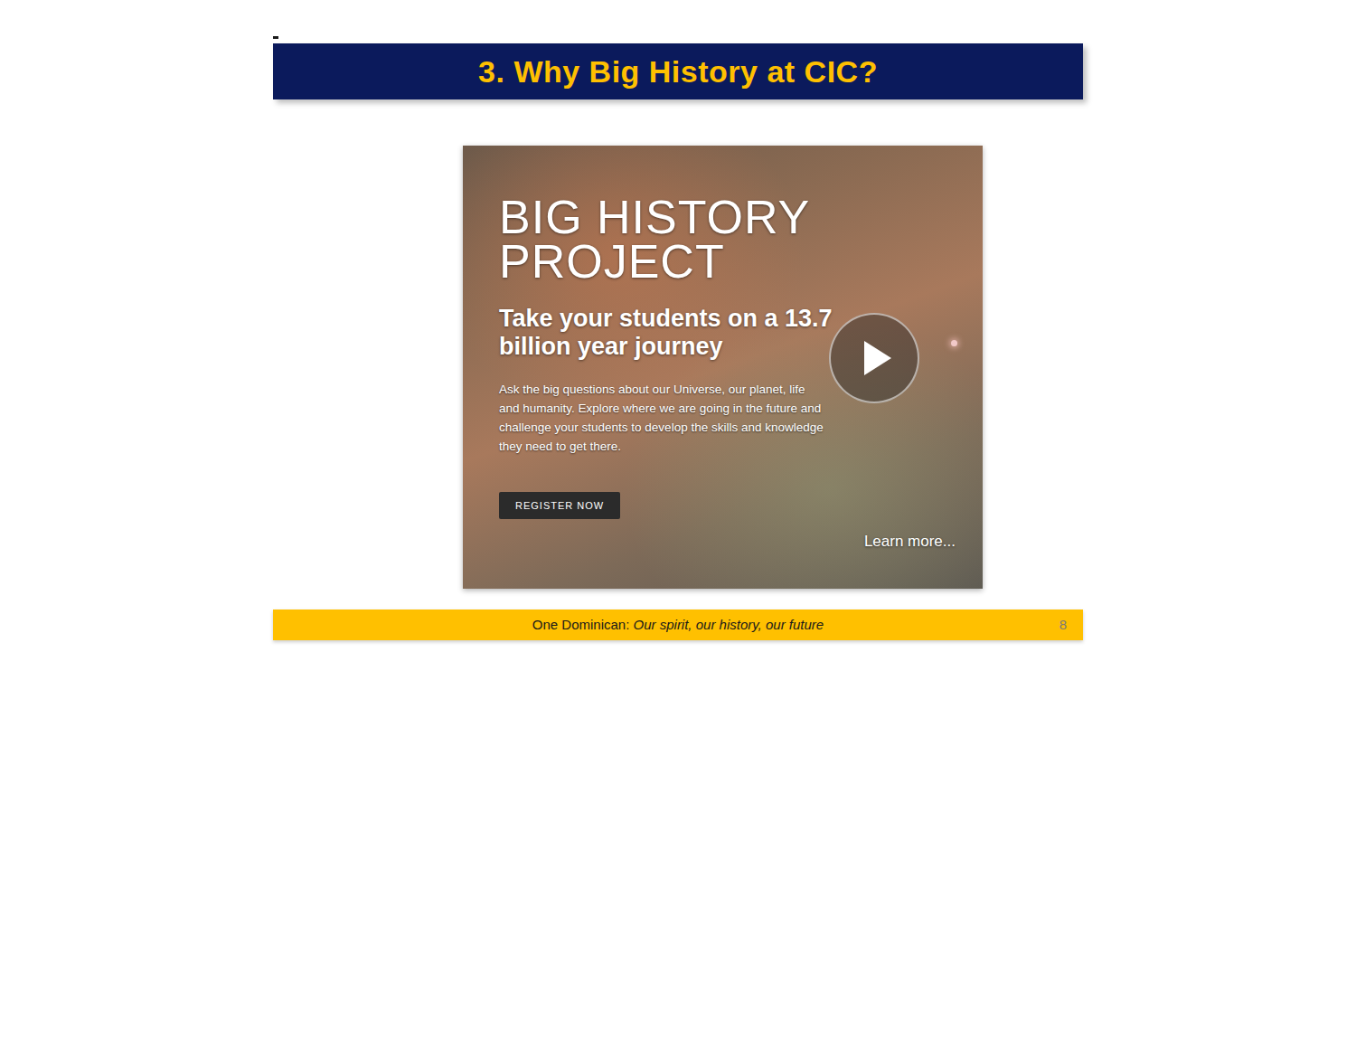3. Why Big History at CIC?
BIG HISTORY
PROJECT
Take your students on a 13.7 billion year journey
Ask the big questions about our Universe, our planet, life and humanity. Explore where we are going in the future and challenge your students to develop the skills and knowledge they need to get there.
Register Now
Learn more...
One Dominican: Our spirit, our history, our future
8